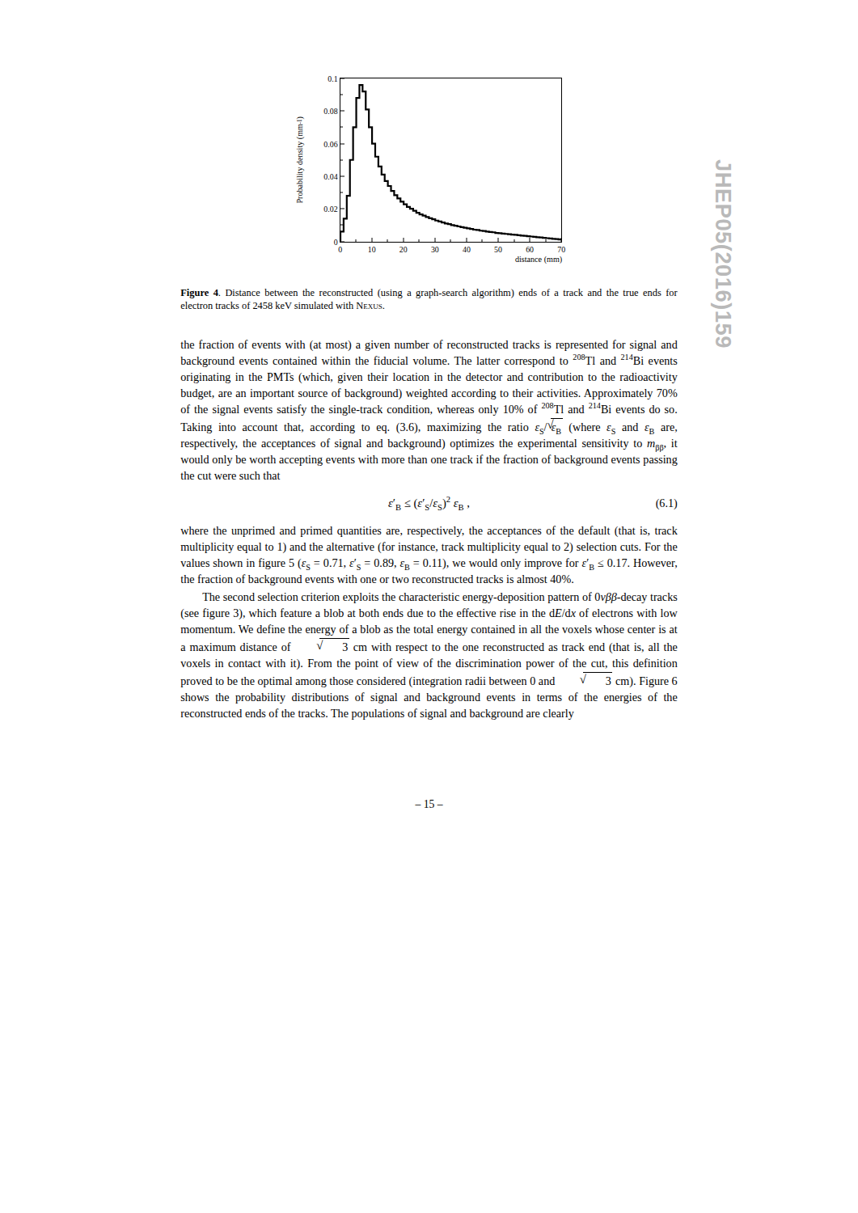JHEP05(2016)159
Probability density (mm-1)
0
0.02
0.04
0.06
0.08
0.1
0
10
20
30
40
50
60
70
distance (mm)
Figure 4. Distance between the reconstructed (using a graph-search algorithm) ends of a track and the true ends for electron tracks of 2458 keV simulated with Nexus.
the fraction of events with (at most) a given number of reconstructed tracks is represented for signal and background events contained within the fiducial volume. The latter correspond to 208Tl and 214Bi events originating in the PMTs (which, given their location in the detector and contribution to the radioactivity budget, are an important source of background) weighted according to their activities. Approximately 70% of the signal events satisfy the single-track condition, whereas only 10% of 208Tl and 214Bi events do so. Taking into account that, according to eq. (3.6), maximizing the ratio εS/εB (where εS and εB are, respectively, the acceptances of signal and background) optimizes the experimental sensitivity to mββ, it would only be worth accepting events with more than one track if the fraction of background events passing the cut were such that
ε′B ≤ (ε′S/εS)2 εB , (6.1)
where the unprimed and primed quantities are, respectively, the acceptances of the default (that is, track multiplicity equal to 1) and the alternative (for instance, track multiplicity equal to 2) selection cuts. For the values shown in figure 5 (εS = 0.71, ε′S = 0.89, εB = 0.11), we would only improve for ε′B ≤ 0.17. However, the fraction of background events with one or two reconstructed tracks is almost 40%.
The second selection criterion exploits the characteristic energy-deposition pattern of 0νββ-decay tracks (see figure 3), which feature a blob at both ends due to the effective rise in the dE/dx of electrons with low momentum. We define the energy of a blob as the total energy contained in all the voxels whose center is at a maximum distance of 3 cm with respect to the one reconstructed as track end (that is, all the voxels in contact with it). From the point of view of the discrimination power of the cut, this definition proved to be the optimal among those considered (integration radii between 0 and 3 cm). Figure 6 shows the probability distributions of signal and background events in terms of the energies of the reconstructed ends of the tracks. The populations of signal and background are clearly
– 15 –